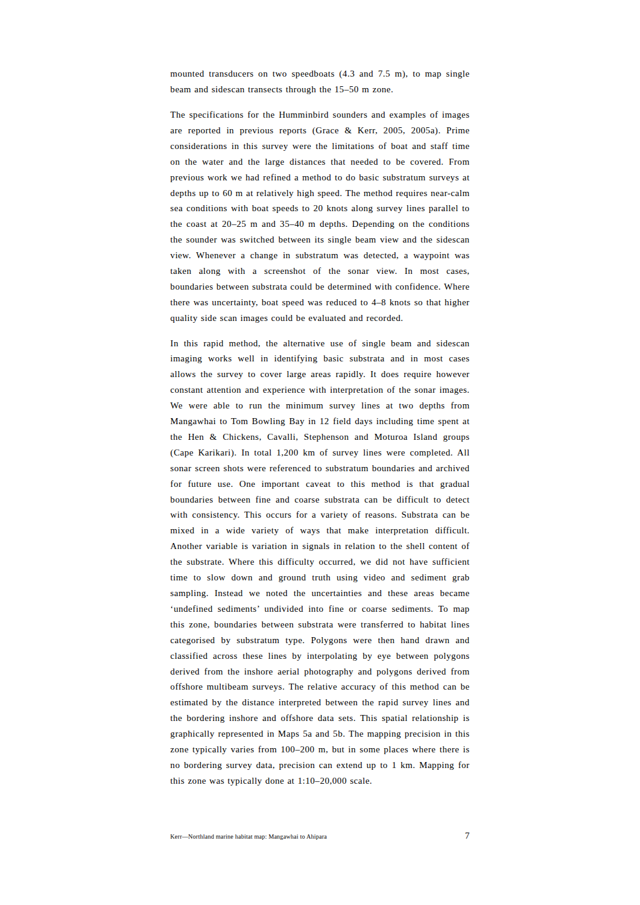mounted transducers on two speedboats (4.3 and 7.5 m), to map single beam and sidescan transects through the 15–50 m zone.
The specifications for the Humminbird sounders and examples of images are reported in previous reports (Grace & Kerr, 2005, 2005a). Prime considerations in this survey were the limitations of boat and staff time on the water and the large distances that needed to be covered. From previous work we had refined a method to do basic substratum surveys at depths up to 60 m at relatively high speed. The method requires near-calm sea conditions with boat speeds to 20 knots along survey lines parallel to the coast at 20–25 m and 35–40 m depths. Depending on the conditions the sounder was switched between its single beam view and the sidescan view. Whenever a change in substratum was detected, a waypoint was taken along with a screenshot of the sonar view. In most cases, boundaries between substrata could be determined with confidence. Where there was uncertainty, boat speed was reduced to 4–8 knots so that higher quality side scan images could be evaluated and recorded.
In this rapid method, the alternative use of single beam and sidescan imaging works well in identifying basic substrata and in most cases allows the survey to cover large areas rapidly. It does require however constant attention and experience with interpretation of the sonar images. We were able to run the minimum survey lines at two depths from Mangawhai to Tom Bowling Bay in 12 field days including time spent at the Hen & Chickens, Cavalli, Stephenson and Moturoa Island groups (Cape Karikari). In total 1,200 km of survey lines were completed. All sonar screen shots were referenced to substratum boundaries and archived for future use. One important caveat to this method is that gradual boundaries between fine and coarse substrata can be difficult to detect with consistency. This occurs for a variety of reasons. Substrata can be mixed in a wide variety of ways that make interpretation difficult. Another variable is variation in signals in relation to the shell content of the substrate. Where this difficulty occurred, we did not have sufficient time to slow down and ground truth using video and sediment grab sampling. Instead we noted the uncertainties and these areas became ‘undefined sediments’ undivided into fine or coarse sediments. To map this zone, boundaries between substrata were transferred to habitat lines categorised by substratum type. Polygons were then hand drawn and classified across these lines by interpolating by eye between polygons derived from the inshore aerial photography and polygons derived from offshore multibeam surveys. The relative accuracy of this method can be estimated by the distance interpreted between the rapid survey lines and the bordering inshore and offshore data sets. This spatial relationship is graphically represented in Maps 5a and 5b. The mapping precision in this zone typically varies from 100–200 m, but in some places where there is no bordering survey data, precision can extend up to 1 km. Mapping for this zone was typically done at 1:10–20,000 scale.
Kerr—Northland marine habitat map: Mangawhai to Ahipara 7